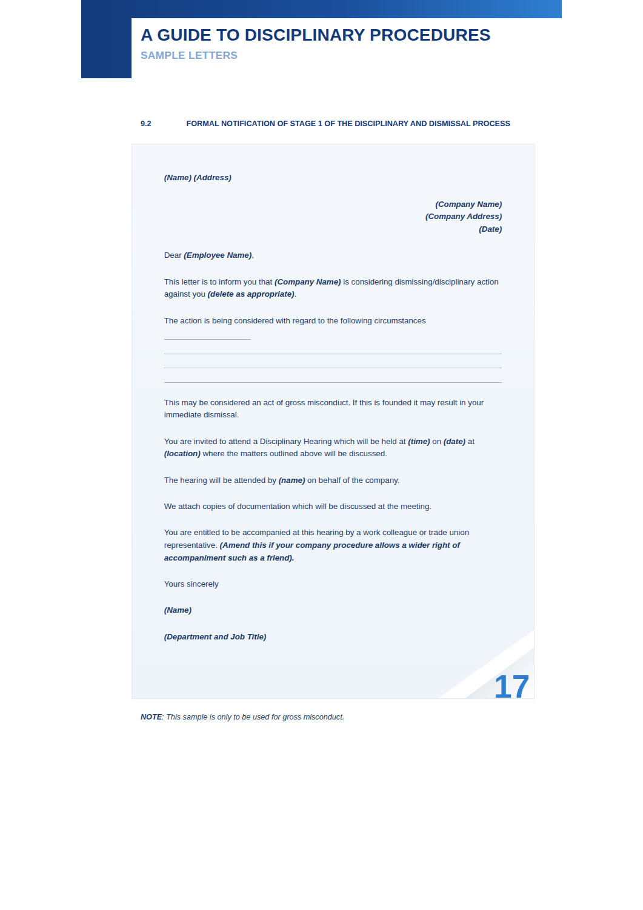A Guide to Disciplinary Procedures
Sample Letters
9.2 Formal Notification of Stage 1 of the Disciplinary and Dismissal Process
(Name) (Address)
(Company Name)
(Company Address)
(Date)
Dear (Employee Name),
This letter is to inform you that (Company Name) is considering dismissing/disciplinary action against you (delete as appropriate).
The action is being considered with regard to the following circumstances
This may be considered an act of gross misconduct. If this is founded it may result in your immediate dismissal.
You are invited to attend a Disciplinary Hearing which will be held at (time) on (date) at (location) where the matters outlined above will be discussed.
The hearing will be attended by (name) on behalf of the company.
We attach copies of documentation which will be discussed at the meeting.
You are entitled to be accompanied at this hearing by a work colleague or trade union representative. (Amend this if your company procedure allows a wider right of accompaniment such as a friend).
Yours sincerely
(Name)
(Department and Job Title)
NOTE: This sample is only to be used for gross misconduct.
17